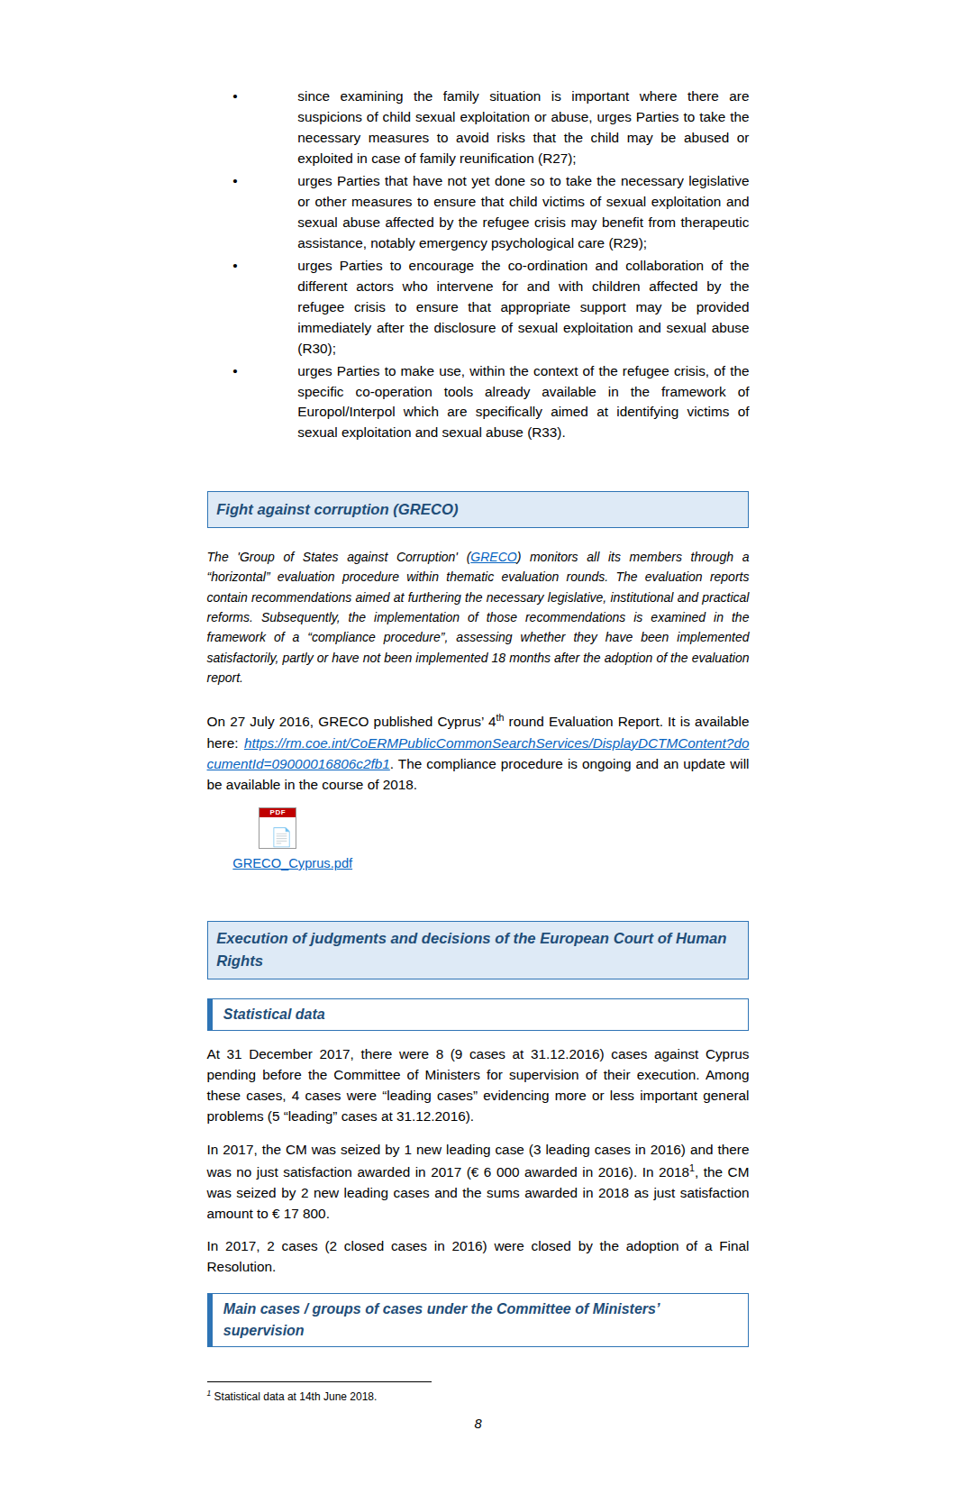since examining the family situation is important where there are suspicions of child sexual exploitation or abuse, urges Parties to take the necessary measures to avoid risks that the child may be abused or exploited in case of family reunification (R27);
urges Parties that have not yet done so to take the necessary legislative or other measures to ensure that child victims of sexual exploitation and sexual abuse affected by the refugee crisis may benefit from therapeutic assistance, notably emergency psychological care (R29);
urges Parties to encourage the co-ordination and collaboration of the different actors who intervene for and with children affected by the refugee crisis to ensure that appropriate support may be provided immediately after the disclosure of sexual exploitation and sexual abuse (R30);
urges Parties to make use, within the context of the refugee crisis, of the specific co-operation tools already available in the framework of Europol/Interpol which are specifically aimed at identifying victims of sexual exploitation and sexual abuse (R33).
Fight against corruption (GRECO)
The 'Group of States against Corruption' (GRECO) monitors all its members through a “horizontal” evaluation procedure within thematic evaluation rounds. The evaluation reports contain recommendations aimed at furthering the necessary legislative, institutional and practical reforms. Subsequently, the implementation of those recommendations is examined in the framework of a “compliance procedure”, assessing whether they have been implemented satisfactorily, partly or have not been implemented 18 months after the adoption of the evaluation report.
On 27 July 2016, GRECO published Cyprus’ 4th round Evaluation Report. It is available here: https://rm.coe.int/CoERMPublicCommonSearchServices/DisplayDCTMContent?documentId=09000016806c2fb1. The compliance procedure is ongoing and an update will be available in the course of 2018.
PDF
📄
GRECO_Cyprus.pdf
Execution of judgments and decisions of the European Court of Human Rights
Statistical data
At 31 December 2017, there were 8 (9 cases at 31.12.2016) cases against Cyprus pending before the Committee of Ministers for supervision of their execution. Among these cases, 4 cases were “leading cases” evidencing more or less important general problems (5 “leading” cases at 31.12.2016).
In 2017, the CM was seized by 1 new leading case (3 leading cases in 2016) and there was no just satisfaction awarded in 2017 (€ 6 000 awarded in 2016). In 20181, the CM was seized by 2 new leading cases and the sums awarded in 2018 as just satisfaction amount to € 17 800.
In 2017, 2 cases (2 closed cases in 2016) were closed by the adoption of a Final Resolution.
Main cases / groups of cases under the Committee of Ministers’ supervision
1 Statistical data at 14th June 2018.
8